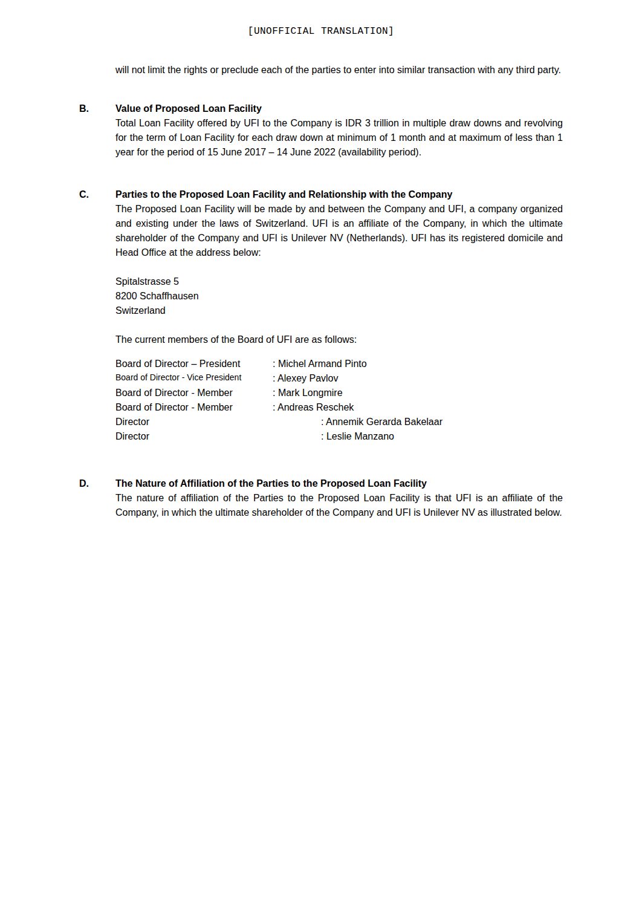[UNOFFICIAL TRANSLATION]
will not limit the rights or preclude each of the parties to enter into similar transaction with any third party.
B.
Value of Proposed Loan Facility
Total Loan Facility offered by UFI to the Company is IDR 3 trillion in multiple draw downs and revolving for the term of Loan Facility for each draw down at minimum of 1 month and at maximum of less than 1 year for the period of 15 June 2017 – 14 June 2022 (availability period).
C.
Parties to the Proposed Loan Facility and Relationship with the Company
The Proposed Loan Facility will be made by and between the Company and UFI, a company organized and existing under the laws of Switzerland. UFI is an affiliate of the Company, in which the ultimate shareholder of the Company and UFI is Unilever NV (Netherlands). UFI has its registered domicile and Head Office at the address below:
Spitalstrasse 5
8200 Schaffhausen
Switzerland
The current members of the Board of UFI are as follows:
Board of Director – President
: Michel Armand Pinto
Board of Director - Vice President
: Alexey Pavlov
Board of Director - Member
: Mark Longmire
Board of Director - Member
: Andreas Reschek
Director
: Annemik Gerarda Bakelaar
Director
: Leslie Manzano
D.
The Nature of Affiliation of the Parties to the Proposed Loan Facility
The nature of affiliation of the Parties to the Proposed Loan Facility is that UFI is an affiliate of the Company, in which the ultimate shareholder of the Company and UFI is Unilever NV as illustrated below.